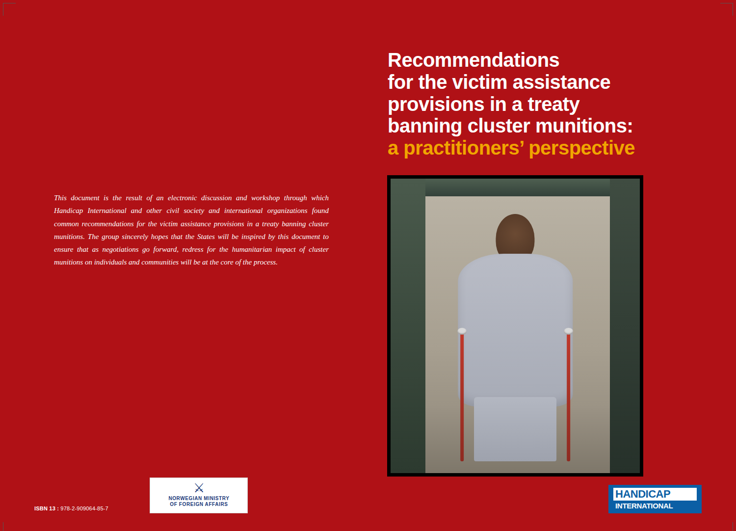This document is the result of an electronic discussion and workshop through which Handicap International and other civil society and international organizations found common recommendations for the victim assistance provisions in a treaty banning cluster munitions. The group sincerely hopes that the States will be inspired by this document to ensure that as negotiations go forward, redress for the humanitarian impact of cluster munitions on individuals and communities will be at the core of the process.
ISBN 13 : 978-2-909064-85-7
⚔
Norwegian Ministry
of Foreign Affairs
Recommendations
for the victim assistance
provisions in a treaty
banning cluster munitions: a practitioners’ perspective
HANDICAP INTERNATIONAL